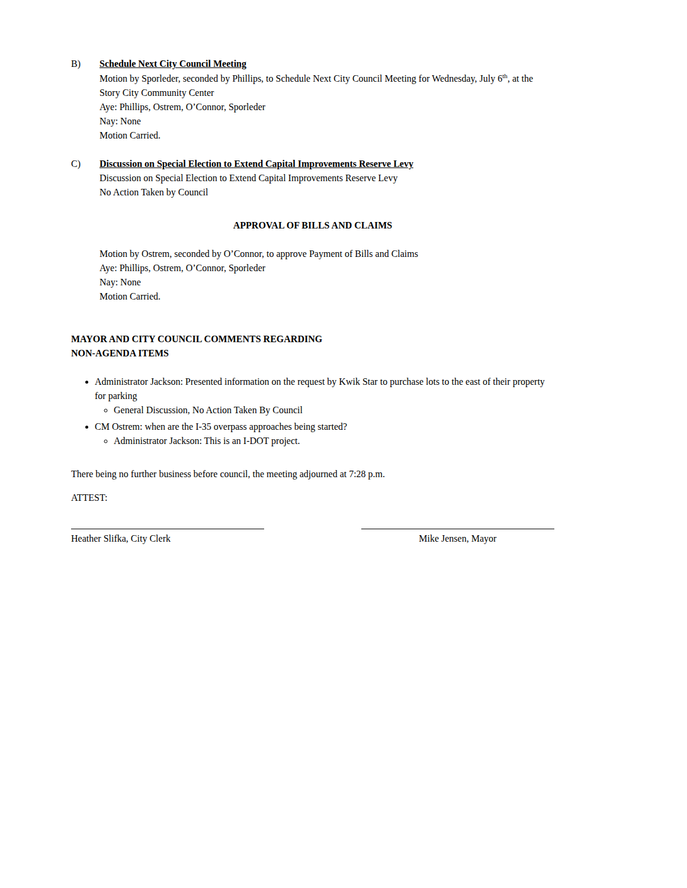B)
Schedule Next City Council Meeting
Motion by Sporleder, seconded by Phillips, to Schedule Next City Council Meeting for Wednesday, July 6th, at the Story City Community Center
Aye: Phillips, Ostrem, O’Connor, Sporleder
Nay: None
Motion Carried.
C)
Discussion on Special Election to Extend Capital Improvements Reserve Levy
Discussion on Special Election to Extend Capital Improvements Reserve Levy
No Action Taken by Council
APPROVAL OF BILLS AND CLAIMS
Motion by Ostrem, seconded by O’Connor, to approve Payment of Bills and Claims
Aye: Phillips, Ostrem, O’Connor, Sporleder
Nay: None
Motion Carried.
MAYOR AND CITY COUNCIL COMMENTS REGARDING
NON-AGENDA ITEMS
Administrator Jackson: Presented information on the request by Kwik Star to purchase lots to the east of their property for parking
General Discussion, No Action Taken By Council
CM Ostrem: when are the I-35 overpass approaches being started?
Administrator Jackson: This is an I-DOT project.
There being no further business before council, the meeting adjourned at 7:28 p.m.
ATTEST:
Heather Slifka, City Clerk
Mike Jensen, Mayor